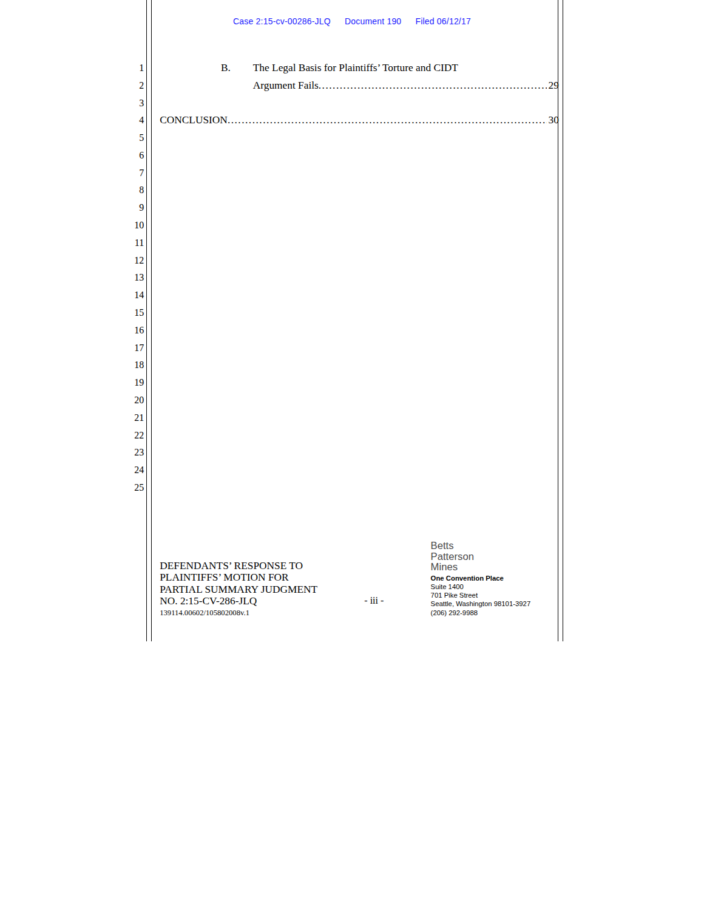Case 2:15-cv-00286-JLQ Document 190 Filed 06/12/17
1
2
3
4
5
6
7
8
9
10
11
12
13
14
15
16
17
18
19
20
21
22
23
24
25
B. The Legal Basis for Plaintiffs’ Torture and CIDT
Argument Fails .......................................................................... 29
CONCLUSION ....................................................................................................... 30
DEFENDANTS’ RESPONSE TO
PLAINTIFFS’ MOTION FOR
PARTIAL SUMMARY JUDGMENT
NO. 2:15-CV-286-JLQ
139114.00602/105802008v.1
- iii -
Betts
Patterson
Mines
One Convention Place
Suite 1400
701 Pike Street
Seattle, Washington 98101-3927
(206) 292-9988